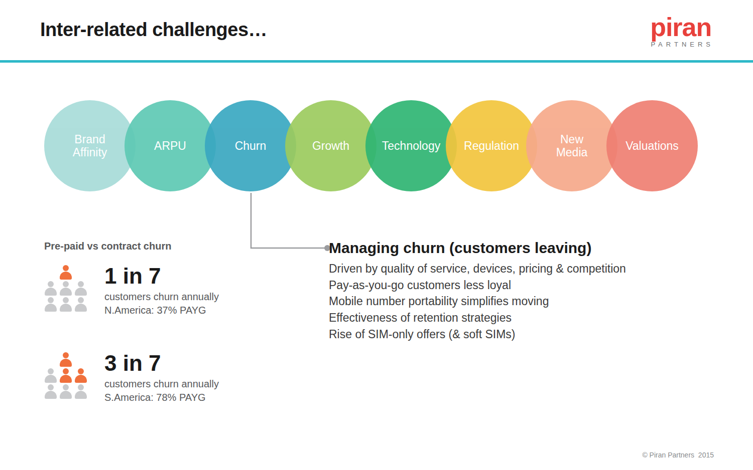Inter-related challenges…
piran
PARTNERS
Brand
Affinity
ARPU
Churn
Growth
Technology
Regulation
New
Media
Valuations
Pre-paid vs contract churn
1 in 7
customers churn annually
N.America: 37% PAYG
3 in 7
customers churn annually
S.America: 78% PAYG
Managing churn (customers leaving)
Driven by quality of service, devices, pricing & competition
Pay-as-you-go customers less loyal
Mobile number portability simplifies moving
Effectiveness of retention strategies
Rise of SIM-only offers (& soft SIMs)
© Piran Partners 2015